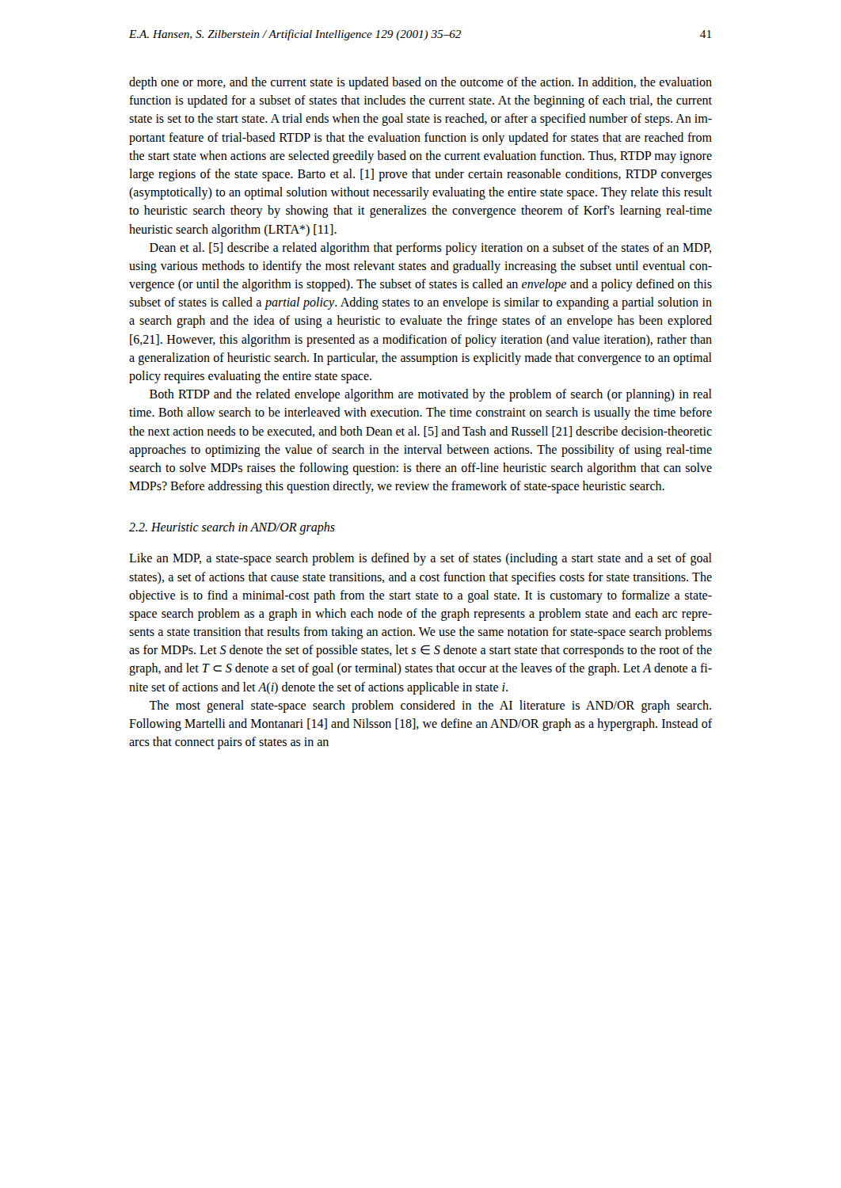E.A. Hansen, S. Zilberstein / Artificial Intelligence 129 (2001) 35–62 41
depth one or more, and the current state is updated based on the outcome of the action. In addition, the evaluation function is updated for a subset of states that includes the current state. At the beginning of each trial, the current state is set to the start state. A trial ends when the goal state is reached, or after a specified number of steps. An important feature of trial-based RTDP is that the evaluation function is only updated for states that are reached from the start state when actions are selected greedily based on the current evaluation function. Thus, RTDP may ignore large regions of the state space. Barto et al. [1] prove that under certain reasonable conditions, RTDP converges (asymptotically) to an optimal solution without necessarily evaluating the entire state space. They relate this result to heuristic search theory by showing that it generalizes the convergence theorem of Korf's learning real-time heuristic search algorithm (LRTA*) [11].
Dean et al. [5] describe a related algorithm that performs policy iteration on a subset of the states of an MDP, using various methods to identify the most relevant states and gradually increasing the subset until eventual convergence (or until the algorithm is stopped). The subset of states is called an envelope and a policy defined on this subset of states is called a partial policy. Adding states to an envelope is similar to expanding a partial solution in a search graph and the idea of using a heuristic to evaluate the fringe states of an envelope has been explored [6,21]. However, this algorithm is presented as a modification of policy iteration (and value iteration), rather than a generalization of heuristic search. In particular, the assumption is explicitly made that convergence to an optimal policy requires evaluating the entire state space.
Both RTDP and the related envelope algorithm are motivated by the problem of search (or planning) in real time. Both allow search to be interleaved with execution. The time constraint on search is usually the time before the next action needs to be executed, and both Dean et al. [5] and Tash and Russell [21] describe decision-theoretic approaches to optimizing the value of search in the interval between actions. The possibility of using real-time search to solve MDPs raises the following question: is there an off-line heuristic search algorithm that can solve MDPs? Before addressing this question directly, we review the framework of state-space heuristic search.
2.2. Heuristic search in AND/OR graphs
Like an MDP, a state-space search problem is defined by a set of states (including a start state and a set of goal states), a set of actions that cause state transitions, and a cost function that specifies costs for state transitions. The objective is to find a minimal-cost path from the start state to a goal state. It is customary to formalize a state-space search problem as a graph in which each node of the graph represents a problem state and each arc represents a state transition that results from taking an action. We use the same notation for state-space search problems as for MDPs. Let S denote the set of possible states, let s ∈ S denote a start state that corresponds to the root of the graph, and let T ⊂ S denote a set of goal (or terminal) states that occur at the leaves of the graph. Let A denote a finite set of actions and let A(i) denote the set of actions applicable in state i.
The most general state-space search problem considered in the AI literature is AND/OR graph search. Following Martelli and Montanari [14] and Nilsson [18], we define an AND/OR graph as a hypergraph. Instead of arcs that connect pairs of states as in an